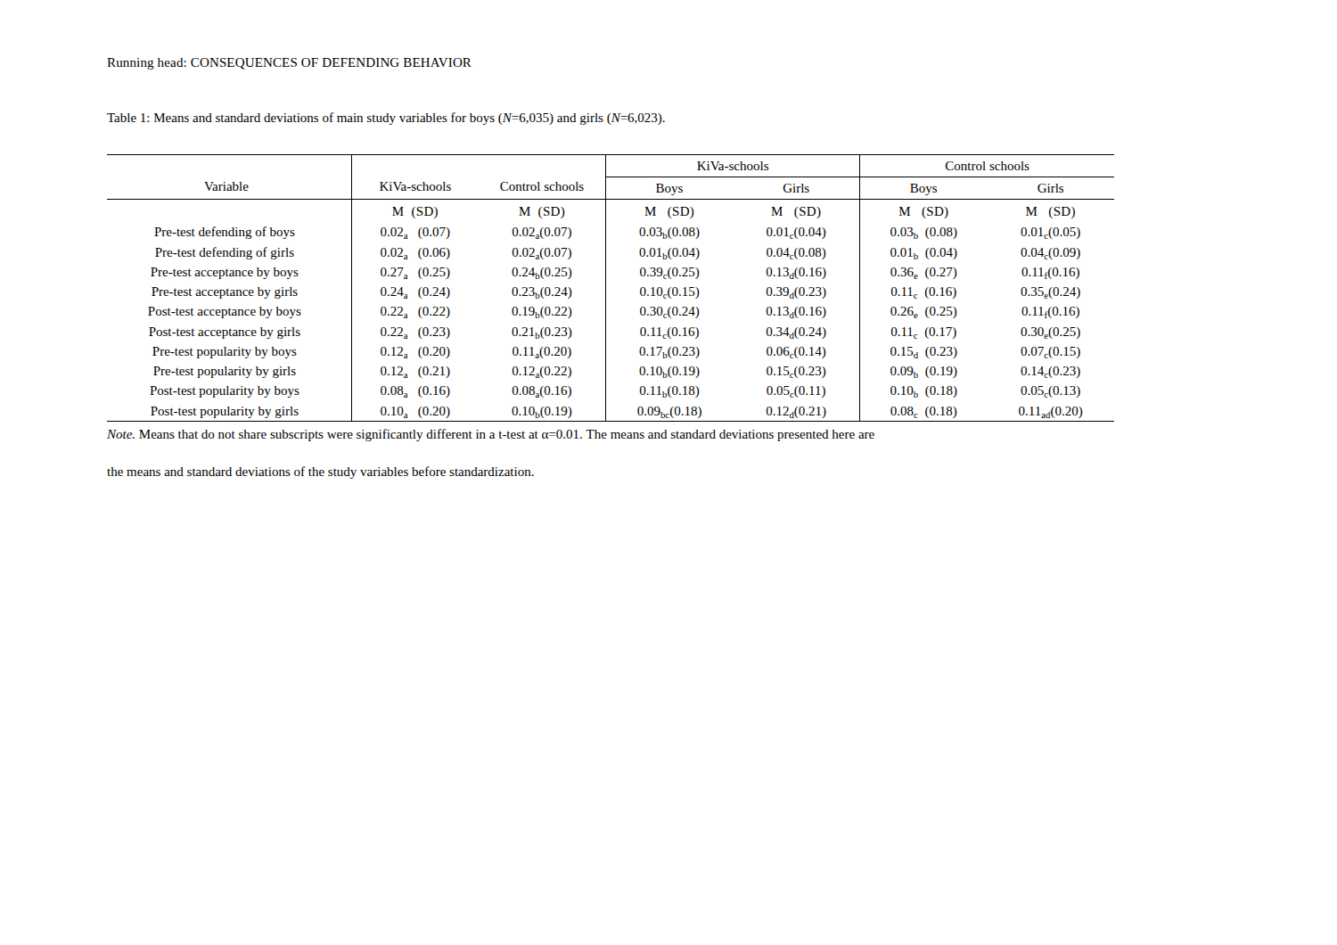Running head: CONSEQUENCES OF DEFENDING BEHAVIOR
Table 1: Means and standard deviations of main study variables for boys (N=6,035) and girls (N=6,023).
| Variable | KiVa-schools | Control schools | KiVa-schools | Control schools |
| --- | --- | --- | --- | --- |
| Boys | Girls | Boys | Girls |
| | M (SD) | M (SD) | M (SD) | M (SD) | M (SD) | M (SD) |
| Pre-test defending of boys | 0.02 a (0.07) | 0.02 a (0.07) | 0.03 b (0.08) | 0.01 c (0.04) | 0.03 b (0.08) | 0.01 c (0.05) |
| Pre-test defending of girls | 0.02 a (0.06) | 0.02 a (0.07) | 0.01 b (0.04) | 0.04 c (0.08) | 0.01 b (0.04) | 0.04 c (0.09) |
| Pre-test acceptance by boys | 0.27 a (0.25) | 0.24 b (0.25) | 0.39 c (0.25) | 0.13 d (0.16) | 0.36 e (0.27) | 0.11 f (0.16) |
| Pre-test acceptance by girls | 0.24 a (0.24) | 0.23 b (0.24) | 0.10 c (0.15) | 0.39 d (0.23) | 0.11 c (0.16) | 0.35 e (0.24) |
| Post-test acceptance by boys | 0.22 a (0.22) | 0.19 b (0.22) | 0.30 c (0.24) | 0.13 d (0.16) | 0.26 e (0.25) | 0.11 f (0.16) |
| Post-test acceptance by girls | 0.22 a (0.23) | 0.21 b (0.23) | 0.11 c (0.16) | 0.34 d (0.24) | 0.11 c (0.17) | 0.30 e (0.25) |
| Pre-test popularity by boys | 0.12 a (0.20) | 0.11 a (0.20) | 0.17 b (0.23) | 0.06 c (0.14) | 0.15 d (0.23) | 0.07 c (0.15) |
| Pre-test popularity by girls | 0.12 a (0.21) | 0.12 a (0.22) | 0.10 b (0.19) | 0.15 c (0.23) | 0.09 b (0.19) | 0.14 c (0.23) |
| Post-test popularity by boys | 0.08 a (0.16) | 0.08 a (0.16) | 0.11 b (0.18) | 0.05 c (0.11) | 0.10 b (0.18) | 0.05 c (0.13) |
| Post-test popularity by girls | 0.10 a (0.20) | 0.10 b (0.19) | 0.09 bc (0.18) | 0.12 d (0.21) | 0.08 c (0.18) | 0.11 ad (0.20) |
Note. Means that do not share subscripts were significantly different in a t-test at α=0.01. The means and standard deviations presented here are
the means and standard deviations of the study variables before standardization.